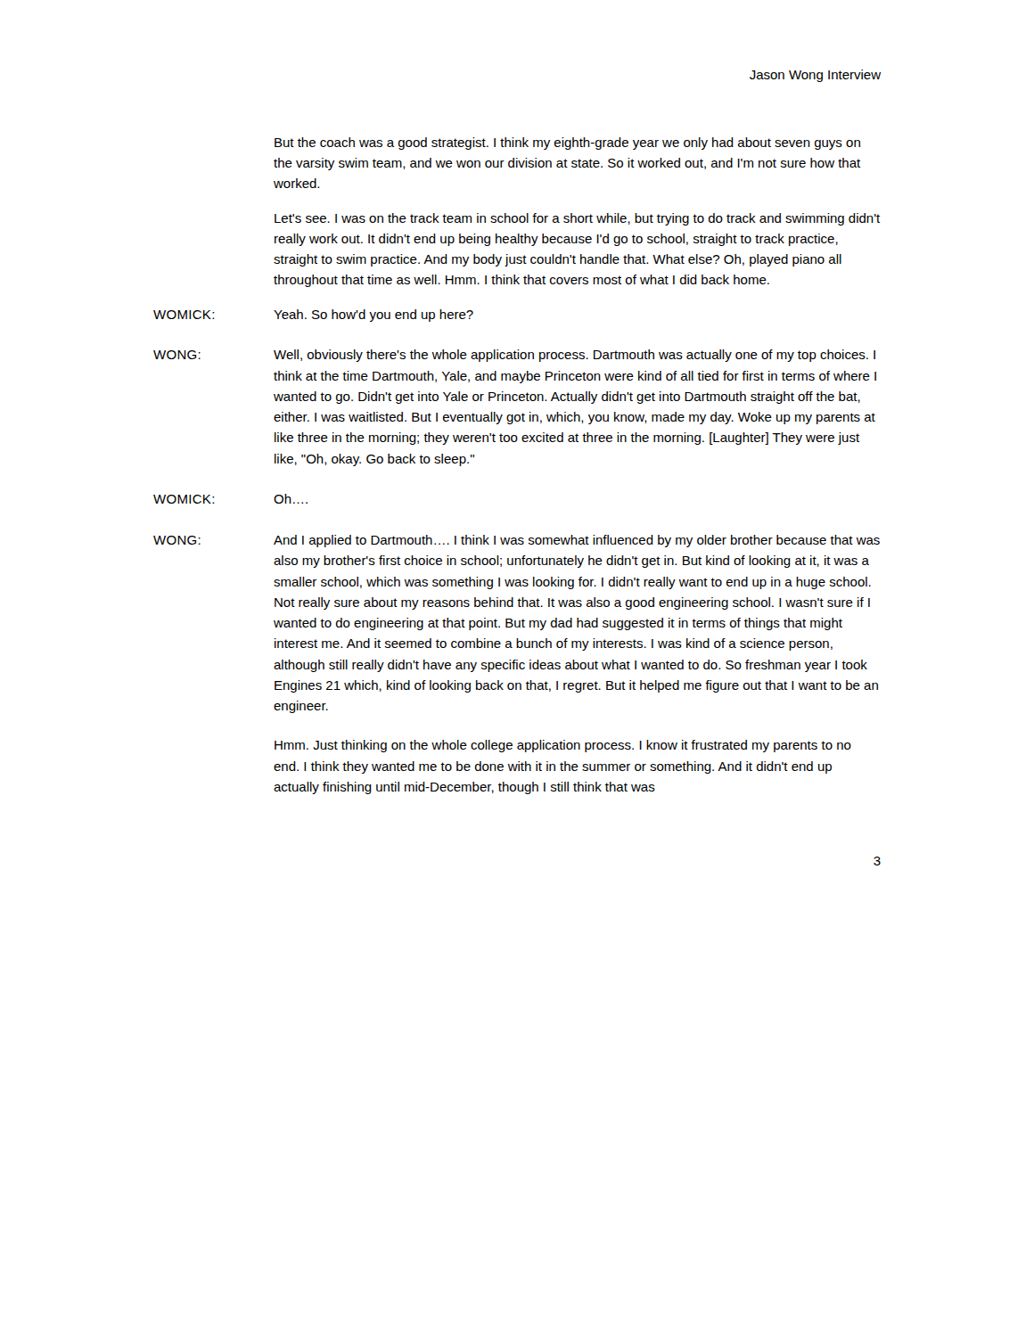Jason Wong Interview
But the coach was a good strategist. I think my eighth-grade year we only had about seven guys on the varsity swim team, and we won our division at state. So it worked out, and I'm not sure how that worked.
Let's see. I was on the track team in school for a short while, but trying to do track and swimming didn't really work out. It didn't end up being healthy because I'd go to school, straight to track practice, straight to swim practice. And my body just couldn't handle that. What else? Oh, played piano all throughout that time as well. Hmm. I think that covers most of what I did back home.
WOMICK:
Yeah. So how'd you end up here?
WONG:
Well, obviously there's the whole application process. Dartmouth was actually one of my top choices. I think at the time Dartmouth, Yale, and maybe Princeton were kind of all tied for first in terms of where I wanted to go. Didn't get into Yale or Princeton. Actually didn't get into Dartmouth straight off the bat, either. I was waitlisted. But I eventually got in, which, you know, made my day. Woke up my parents at like three in the morning; they weren't too excited at three in the morning. [Laughter] They were just like, "Oh, okay. Go back to sleep."
WOMICK:
Oh….
WONG:
And I applied to Dartmouth…. I think I was somewhat influenced by my older brother because that was also my brother's first choice in school; unfortunately he didn't get in. But kind of looking at it, it was a smaller school, which was something I was looking for. I didn't really want to end up in a huge school. Not really sure about my reasons behind that. It was also a good engineering school. I wasn't sure if I wanted to do engineering at that point. But my dad had suggested it in terms of things that might interest me. And it seemed to combine a bunch of my interests. I was kind of a science person, although still really didn't have any specific ideas about what I wanted to do. So freshman year I took Engines 21 which, kind of looking back on that, I regret. But it helped me figure out that I want to be an engineer.
Hmm. Just thinking on the whole college application process. I know it frustrated my parents to no end. I think they wanted me to be done with it in the summer or something. And it didn't end up actually finishing until mid-December, though I still think that was
3